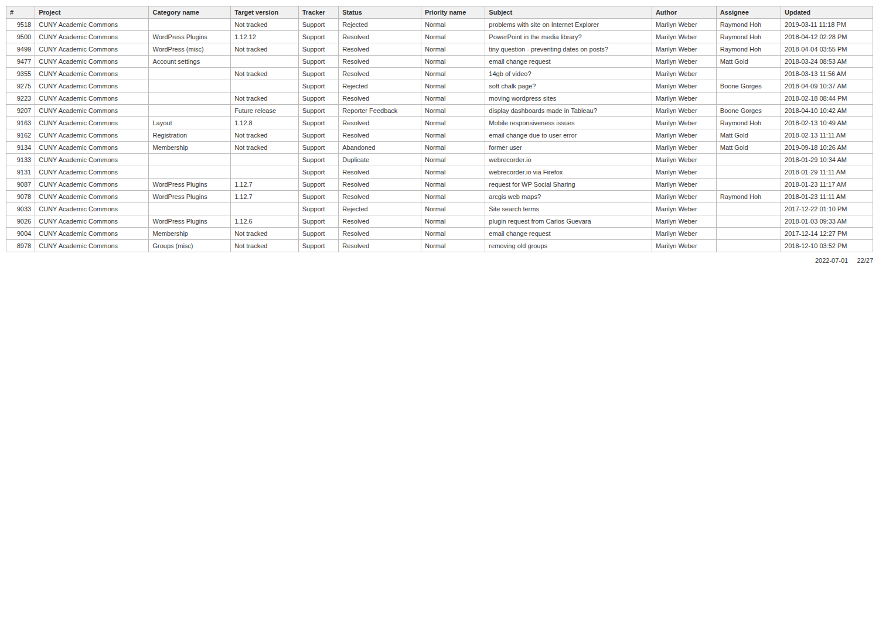| # | Project | Category name | Target version | Tracker | Status | Priority name | Subject | Author | Assignee | Updated |
| --- | --- | --- | --- | --- | --- | --- | --- | --- | --- | --- |
| 9518 | CUNY Academic Commons | | Not tracked | Support | Rejected | Normal | problems with site on Internet Explorer | Marilyn Weber | Raymond Hoh | 2019-03-11 11:18 PM |
| 9500 | CUNY Academic Commons | WordPress Plugins | 1.12.12 | Support | Resolved | Normal | PowerPoint in the media library? | Marilyn Weber | Raymond Hoh | 2018-04-12 02:28 PM |
| 9499 | CUNY Academic Commons | WordPress (misc) | Not tracked | Support | Resolved | Normal | tiny question - preventing dates on posts? | Marilyn Weber | Raymond Hoh | 2018-04-04 03:55 PM |
| 9477 | CUNY Academic Commons | Account settings | | Support | Resolved | Normal | email change request | Marilyn Weber | Matt Gold | 2018-03-24 08:53 AM |
| 9355 | CUNY Academic Commons | | Not tracked | Support | Resolved | Normal | 14gb of video? | Marilyn Weber | | 2018-03-13 11:56 AM |
| 9275 | CUNY Academic Commons | | | Support | Rejected | Normal | soft chalk page? | Marilyn Weber | Boone Gorges | 2018-04-09 10:37 AM |
| 9223 | CUNY Academic Commons | | Not tracked | Support | Resolved | Normal | moving wordpress sites | Marilyn Weber | | 2018-02-18 08:44 PM |
| 9207 | CUNY Academic Commons | | Future release | Support | Reporter Feedback | Normal | display dashboards made in Tableau? | Marilyn Weber | Boone Gorges | 2018-04-10 10:42 AM |
| 9163 | CUNY Academic Commons | Layout | 1.12.8 | Support | Resolved | Normal | Mobile responsiveness issues | Marilyn Weber | Raymond Hoh | 2018-02-13 10:49 AM |
| 9162 | CUNY Academic Commons | Registration | Not tracked | Support | Resolved | Normal | email change due to user error | Marilyn Weber | Matt Gold | 2018-02-13 11:11 AM |
| 9134 | CUNY Academic Commons | Membership | Not tracked | Support | Abandoned | Normal | former user | Marilyn Weber | Matt Gold | 2019-09-18 10:26 AM |
| 9133 | CUNY Academic Commons | | | Support | Duplicate | Normal | webrecorder.io | Marilyn Weber | | 2018-01-29 10:34 AM |
| 9131 | CUNY Academic Commons | | | Support | Resolved | Normal | webrecorder.io via Firefox | Marilyn Weber | | 2018-01-29 11:11 AM |
| 9087 | CUNY Academic Commons | WordPress Plugins | 1.12.7 | Support | Resolved | Normal | request for WP Social Sharing | Marilyn Weber | | 2018-01-23 11:17 AM |
| 9078 | CUNY Academic Commons | WordPress Plugins | 1.12.7 | Support | Resolved | Normal | arcgis web maps? | Marilyn Weber | Raymond Hoh | 2018-01-23 11:11 AM |
| 9033 | CUNY Academic Commons | | | Support | Rejected | Normal | Site search terms | Marilyn Weber | | 2017-12-22 01:10 PM |
| 9026 | CUNY Academic Commons | WordPress Plugins | 1.12.6 | Support | Resolved | Normal | plugin request from Carlos Guevara | Marilyn Weber | | 2018-01-03 09:33 AM |
| 9004 | CUNY Academic Commons | Membership | Not tracked | Support | Resolved | Normal | email change request | Marilyn Weber | | 2017-12-14 12:27 PM |
| 8978 | CUNY Academic Commons | Groups (misc) | Not tracked | Support | Resolved | Normal | removing old groups | Marilyn Weber | | 2018-12-10 03:52 PM |
2022-07-01 22/27